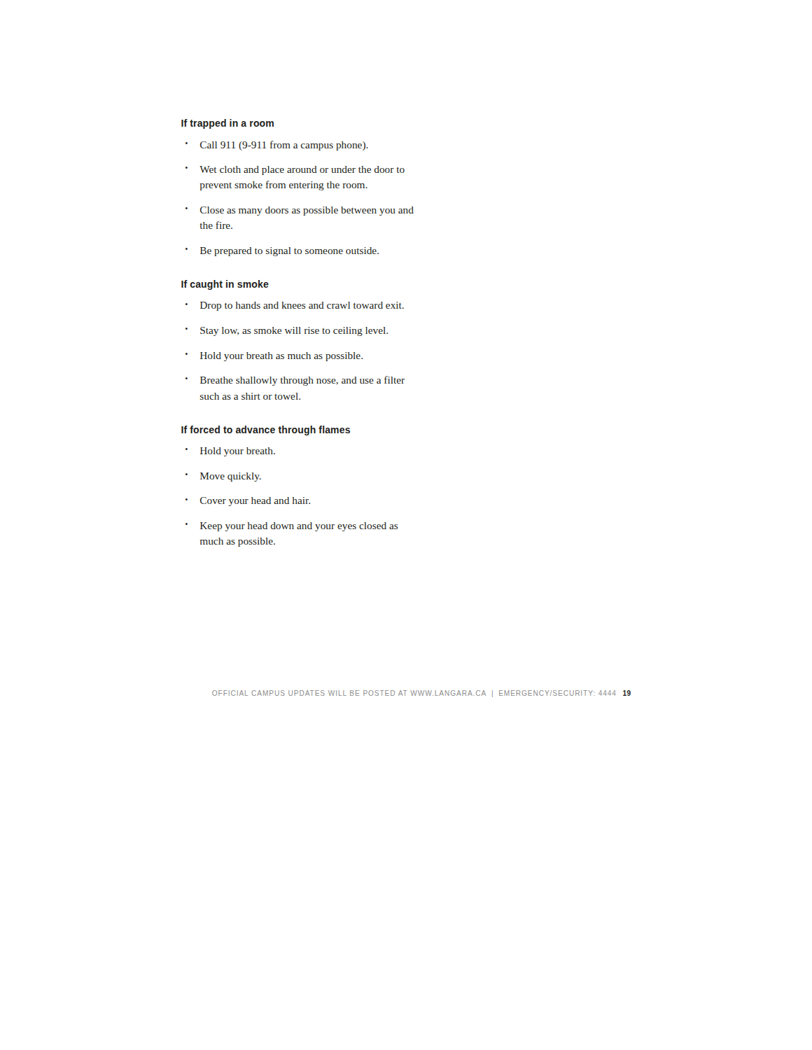If trapped in a room
Call 911 (9-911 from a campus phone).
Wet cloth and place around or under the door to prevent smoke from entering the room.
Close as many doors as possible between you and the fire.
Be prepared to signal to someone outside.
If caught in smoke
Drop to hands and knees and crawl toward exit.
Stay low, as smoke will rise to ceiling level.
Hold your breath as much as possible.
Breathe shallowly through nose, and use a filter such as a shirt or towel.
If forced to advance through flames
Hold your breath.
Move quickly.
Cover your head and hair.
Keep your head down and your eyes closed as much as possible.
Official campus updates will be posted at www.langara.ca|Emergency/Security: 444419